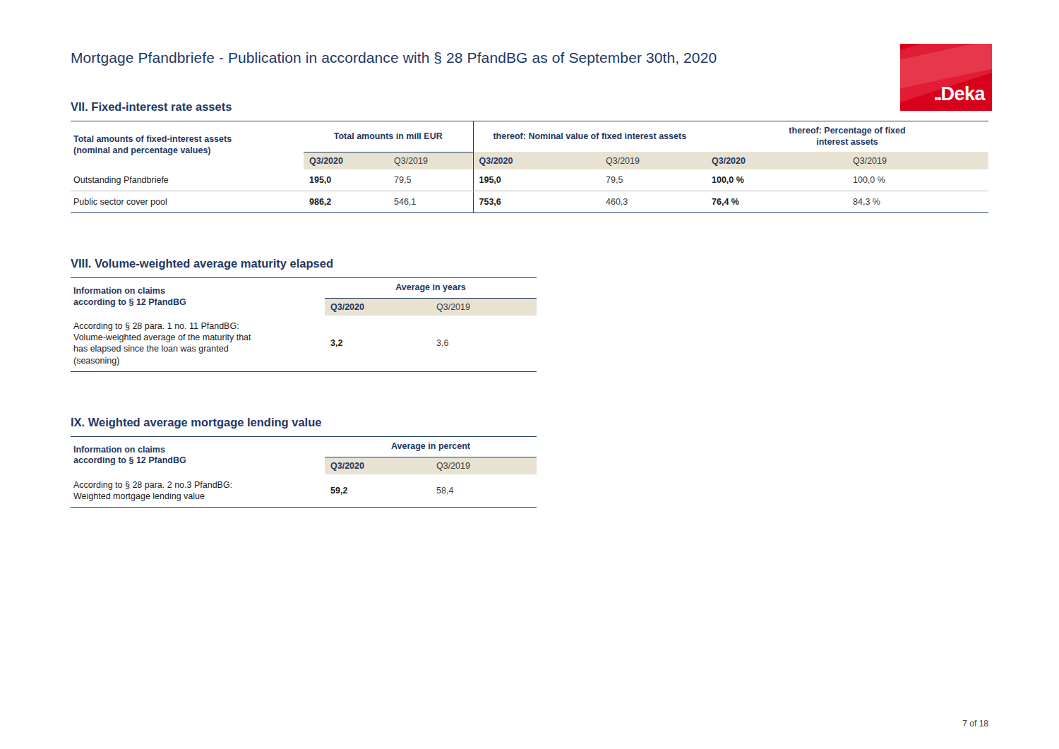Mortgage Pfandbriefe - Publication in accordance with § 28 PfandBG as of September 30th, 2020
.. Deka
VII. Fixed-interest rate assets
| Total amounts of fixed-interest assets (nominal and percentage values) | Total amounts in mill EUR | thereof: Nominal value of fixed interest assets | thereof: Percentage of fixed interest assets |
| Q3/2020 | Q3/2019 | Q3/2020 | Q3/2019 | Q3/2020 | Q3/2019 |
| Outstanding Pfandbriefe | 195,0 | 79,5 | 195,0 | 79,5 | 100,0 % | 100,0 % |
| Public sector cover pool | 986,2 | 546,1 | 753,6 | 460,3 | 76,4 % | 84,3 % |
VIII. Volume-weighted average maturity elapsed
| Information on claims according to § 12 PfandBG | Average in years |
| Q3/2020 | Q3/2019 |
| According to § 28 para. 1 no. 11 PfandBG: Volume-weighted average of the maturity that has elapsed since the loan was granted (seasoning) | 3,2 | 3,6 |
IX. Weighted average mortgage lending value
| Information on claims according to § 12 PfandBG | Average in percent |
| Q3/2020 | Q3/2019 |
| According to § 28 para. 2 no.3 PfandBG: Weighted mortgage lending value | 59,2 | 58,4 |
7 of 18